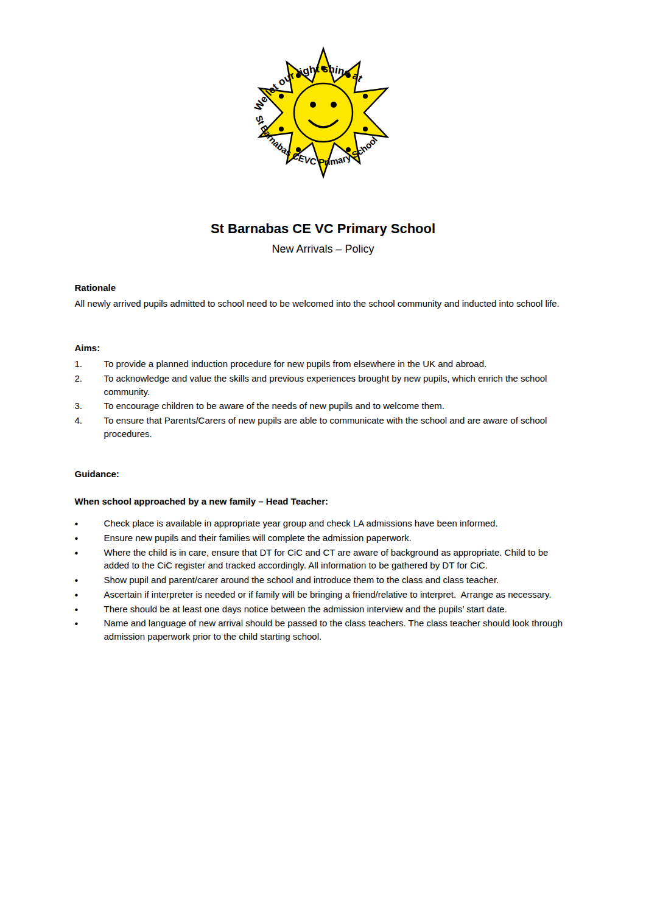We let our light shine at St Barnabas CEVC Primary School
St Barnabas CE VC Primary School
New Arrivals – Policy
Rationale
All newly arrived pupils admitted to school need to be welcomed into the school community and inducted into school life.
Aims:
To provide a planned induction procedure for new pupils from elsewhere in the UK and abroad.
To acknowledge and value the skills and previous experiences brought by new pupils, which enrich the school community.
To encourage children to be aware of the needs of new pupils and to welcome them.
To ensure that Parents/Carers of new pupils are able to communicate with the school and are aware of school procedures.
Guidance:
When school approached by a new family – Head Teacher:
Check place is available in appropriate year group and check LA admissions have been informed.
Ensure new pupils and their families will complete the admission paperwork.
Where the child is in care, ensure that DT for CiC and CT are aware of background as appropriate. Child to be added to the CiC register and tracked accordingly. All information to be gathered by DT for CiC.
Show pupil and parent/carer around the school and introduce them to the class and class teacher.
Ascertain if interpreter is needed or if family will be bringing a friend/relative to interpret. Arrange as necessary.
There should be at least one days notice between the admission interview and the pupils’ start date.
Name and language of new arrival should be passed to the class teachers. The class teacher should look through admission paperwork prior to the child starting school.